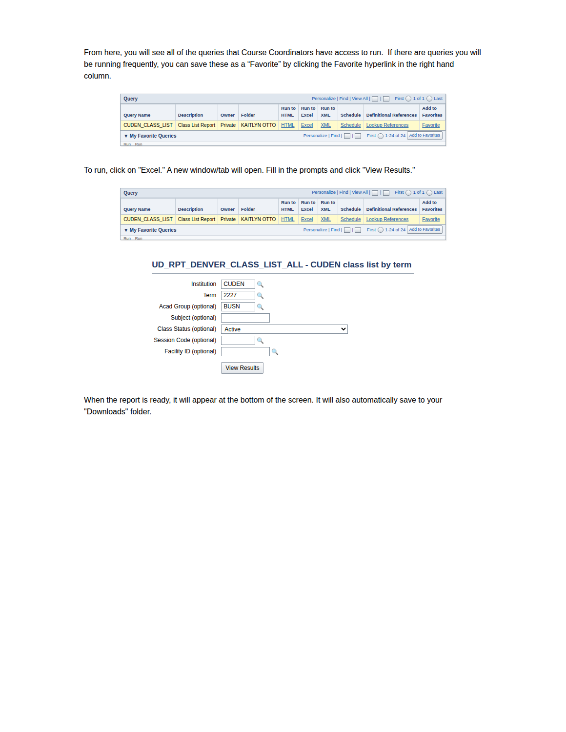From here, you will see all of the queries that Course Coordinators have access to run. If there are queries you will be running frequently, you can save these as a “Favorite” by clicking the Favorite hyperlink in the right hand column.
Query Personalize | Find | View All | | First 1 of 1 Last
| Query Name | Description | Owner | Folder | Run to HTML | Run to Excel | Run to XML | Schedule | Definitional References | Add to Favorites |
| --- | --- | --- | --- | --- | --- | --- | --- | --- | --- |
| CUDEN_CLASS_LIST | Class List Report | Private | KAITLYN OTTO | HTML | Excel | XML | Schedule | Lookup References | Favorite |
▼ My Favorite Queries Personalize | Find | | First 1-24 of 24 Add to Favorites
Run Run
To run, click on "Excel." A new window/tab will open. Fill in the prompts and click "View Results."
Query Personalize | Find | View All | | First 1 of 1 Last
| Query Name | Description | Owner | Folder | Run to HTML | Run to Excel | Run to XML | Schedule | Definitional References | Add to Favorites |
| --- | --- | --- | --- | --- | --- | --- | --- | --- | --- |
| CUDEN_CLASS_LIST | Class List Report | Private | KAITLYN OTTO | HTML | Excel | XML | Schedule | Lookup References | Favorite |
▼ My Favorite Queries Personalize | Find | | First 1-24 of 24 Add to Favorites
Run Run
UD_RPT_DENVER_CLASS_LIST_ALL - CUDEN class list by term
| Institution | CUDEN |
| Term | 2227 |
| Acad Group (optional) | BUSN |
| Subject (optional) | |
| Class Status (optional) | Active |
| Session Code (optional) | |
| Facility ID (optional) | |
| | View Results |
When the report is ready, it will appear at the bottom of the screen. It will also automatically save to your "Downloads" folder.